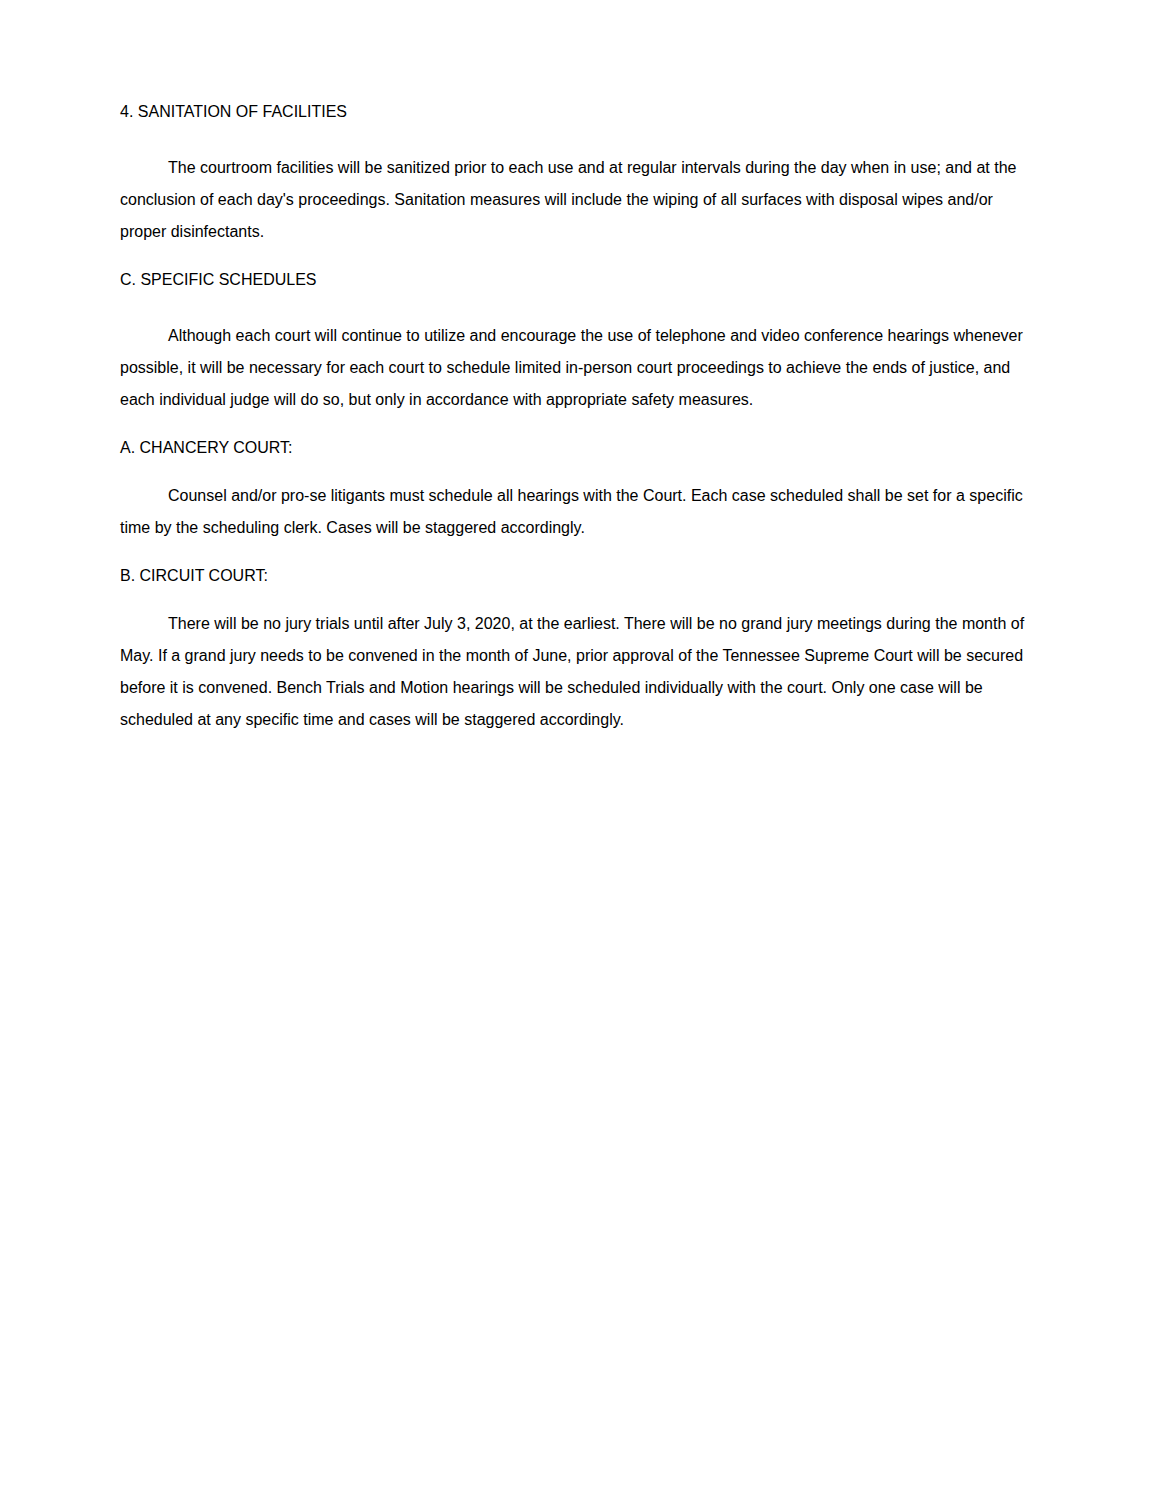4. SANITATION OF FACILITIES
The courtroom facilities will be sanitized prior to each use and at regular intervals during the day when in use; and at the conclusion of each day's proceedings. Sanitation measures will include the wiping of all surfaces with disposal wipes and/or proper disinfectants.
C. SPECIFIC SCHEDULES
Although each court will continue to utilize and encourage the use of telephone and video conference hearings whenever possible, it will be necessary for each court to schedule limited in-person court proceedings to achieve the ends of justice, and each individual judge will do so, but only in accordance with appropriate safety measures.
A. CHANCERY COURT:
Counsel and/or pro-se litigants must schedule all hearings with the Court. Each case scheduled shall be set for a specific time by the scheduling clerk. Cases will be staggered accordingly.
B. CIRCUIT COURT:
There will be no jury trials until after July 3, 2020, at the earliest. There will be no grand jury meetings during the month of May. If a grand jury needs to be convened in the month of June, prior approval of the Tennessee Supreme Court will be secured before it is convened. Bench Trials and Motion hearings will be scheduled individually with the court. Only one case will be scheduled at any specific time and cases will be staggered accordingly.